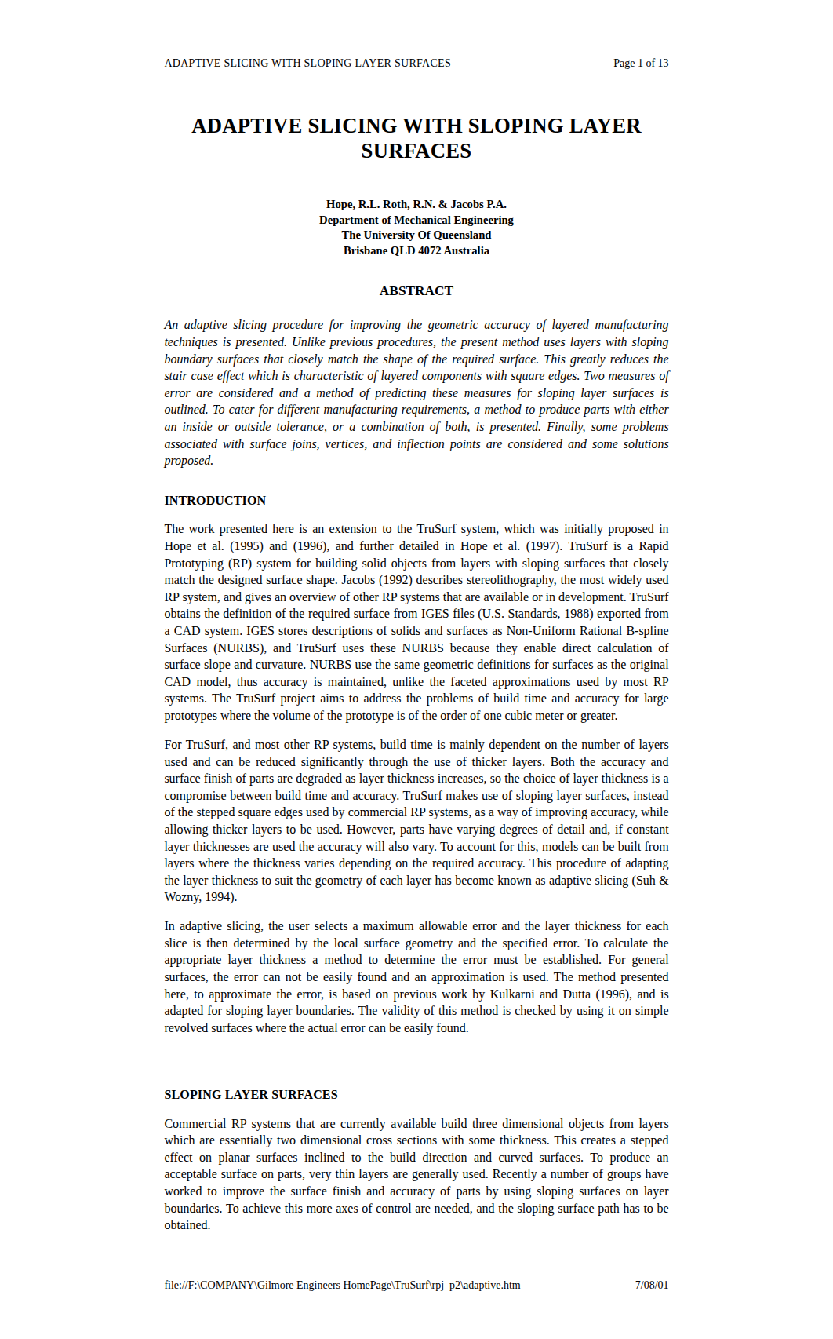ADAPTIVE SLICING WITH SLOPING LAYER SURFACES Page 1 of 13
ADAPTIVE SLICING WITH SLOPING LAYER
SURFACES
Hope, R.L. Roth, R.N. & Jacobs P.A.
Department of Mechanical Engineering
The University Of Queensland
Brisbane QLD 4072 Australia
ABSTRACT
An adaptive slicing procedure for improving the geometric accuracy of layered manufacturing techniques is presented. Unlike previous procedures, the present method uses layers with sloping boundary surfaces that closely match the shape of the required surface. This greatly reduces the stair case effect which is characteristic of layered components with square edges. Two measures of error are considered and a method of predicting these measures for sloping layer surfaces is outlined. To cater for different manufacturing requirements, a method to produce parts with either an inside or outside tolerance, or a combination of both, is presented. Finally, some problems associated with surface joins, vertices, and inflection points are considered and some solutions proposed.
INTRODUCTION
The work presented here is an extension to the TruSurf system, which was initially proposed in Hope et al. (1995) and (1996), and further detailed in Hope et al. (1997). TruSurf is a Rapid Prototyping (RP) system for building solid objects from layers with sloping surfaces that closely match the designed surface shape. Jacobs (1992) describes stereolithography, the most widely used RP system, and gives an overview of other RP systems that are available or in development. TruSurf obtains the definition of the required surface from IGES files (U.S. Standards, 1988) exported from a CAD system. IGES stores descriptions of solids and surfaces as Non-Uniform Rational B-spline Surfaces (NURBS), and TruSurf uses these NURBS because they enable direct calculation of surface slope and curvature. NURBS use the same geometric definitions for surfaces as the original CAD model, thus accuracy is maintained, unlike the faceted approximations used by most RP systems. The TruSurf project aims to address the problems of build time and accuracy for large prototypes where the volume of the prototype is of the order of one cubic meter or greater.
For TruSurf, and most other RP systems, build time is mainly dependent on the number of layers used and can be reduced significantly through the use of thicker layers. Both the accuracy and surface finish of parts are degraded as layer thickness increases, so the choice of layer thickness is a compromise between build time and accuracy. TruSurf makes use of sloping layer surfaces, instead of the stepped square edges used by commercial RP systems, as a way of improving accuracy, while allowing thicker layers to be used. However, parts have varying degrees of detail and, if constant layer thicknesses are used the accuracy will also vary. To account for this, models can be built from layers where the thickness varies depending on the required accuracy. This procedure of adapting the layer thickness to suit the geometry of each layer has become known as adaptive slicing (Suh & Wozny, 1994).
In adaptive slicing, the user selects a maximum allowable error and the layer thickness for each slice is then determined by the local surface geometry and the specified error. To calculate the appropriate layer thickness a method to determine the error must be established. For general surfaces, the error can not be easily found and an approximation is used. The method presented here, to approximate the error, is based on previous work by Kulkarni and Dutta (1996), and is adapted for sloping layer boundaries. The validity of this method is checked by using it on simple revolved surfaces where the actual error can be easily found.
SLOPING LAYER SURFACES
Commercial RP systems that are currently available build three dimensional objects from layers which are essentially two dimensional cross sections with some thickness. This creates a stepped effect on planar surfaces inclined to the build direction and curved surfaces. To produce an acceptable surface on parts, very thin layers are generally used. Recently a number of groups have worked to improve the surface finish and accuracy of parts by using sloping surfaces on layer boundaries. To achieve this more axes of control are needed, and the sloping surface path has to be obtained.
file://F:\COMPANY\Gilmore Engineers HomePage\TruSurf\rpj_p2\adaptive.htm 7/08/01